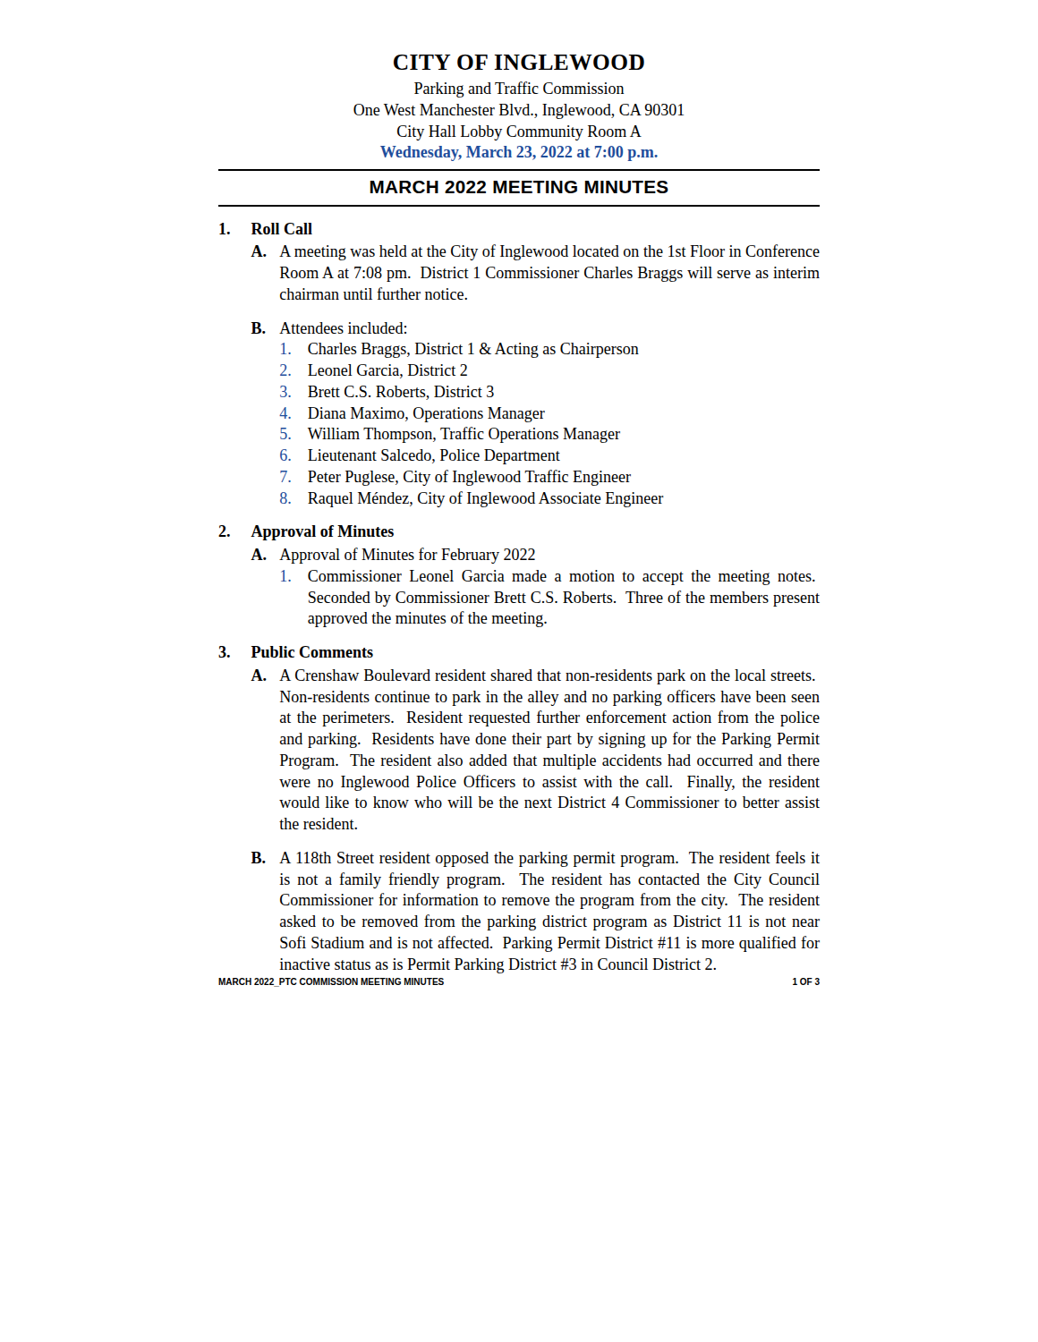CITY OF INGLEWOOD
Parking and Traffic Commission
One West Manchester Blvd., Inglewood, CA 90301
City Hall Lobby Community Room A
Wednesday, March 23, 2022 at 7:00 p.m.
MARCH 2022 MEETING MINUTES
Roll Call
A meeting was held at the City of Inglewood located on the 1st Floor in Conference Room A at 7:08 pm. District 1 Commissioner Charles Braggs will serve as interim chairman until further notice.
Attendees included:
Charles Braggs, District 1 & Acting as Chairperson
Leonel Garcia, District 2
Brett C.S. Roberts, District 3
Diana Maximo, Operations Manager
William Thompson, Traffic Operations Manager
Lieutenant Salcedo, Police Department
Peter Puglese, City of Inglewood Traffic Engineer
Raquel Méndez, City of Inglewood Associate Engineer
Approval of Minutes
Approval of Minutes for February 2022
Commissioner Leonel Garcia made a motion to accept the meeting notes. Seconded by Commissioner Brett C.S. Roberts. Three of the members present approved the minutes of the meeting.
Public Comments
A Crenshaw Boulevard resident shared that non-residents park on the local streets. Non-residents continue to park in the alley and no parking officers have been seen at the perimeters. Resident requested further enforcement action from the police and parking. Residents have done their part by signing up for the Parking Permit Program. The resident also added that multiple accidents had occurred and there were no Inglewood Police Officers to assist with the call. Finally, the resident would like to know who will be the next District 4 Commissioner to better assist the resident.
A 118th Street resident opposed the parking permit program. The resident feels it is not a family friendly program. The resident has contacted the City Council Commissioner for information to remove the program from the city. The resident asked to be removed from the parking district program as District 11 is not near Sofi Stadium and is not affected. Parking Permit District #11 is more qualified for inactive status as is Permit Parking District #3 in Council District 2.
MARCH 2022_PTC COMMISSION MEETING MINUTES 1 OF 3